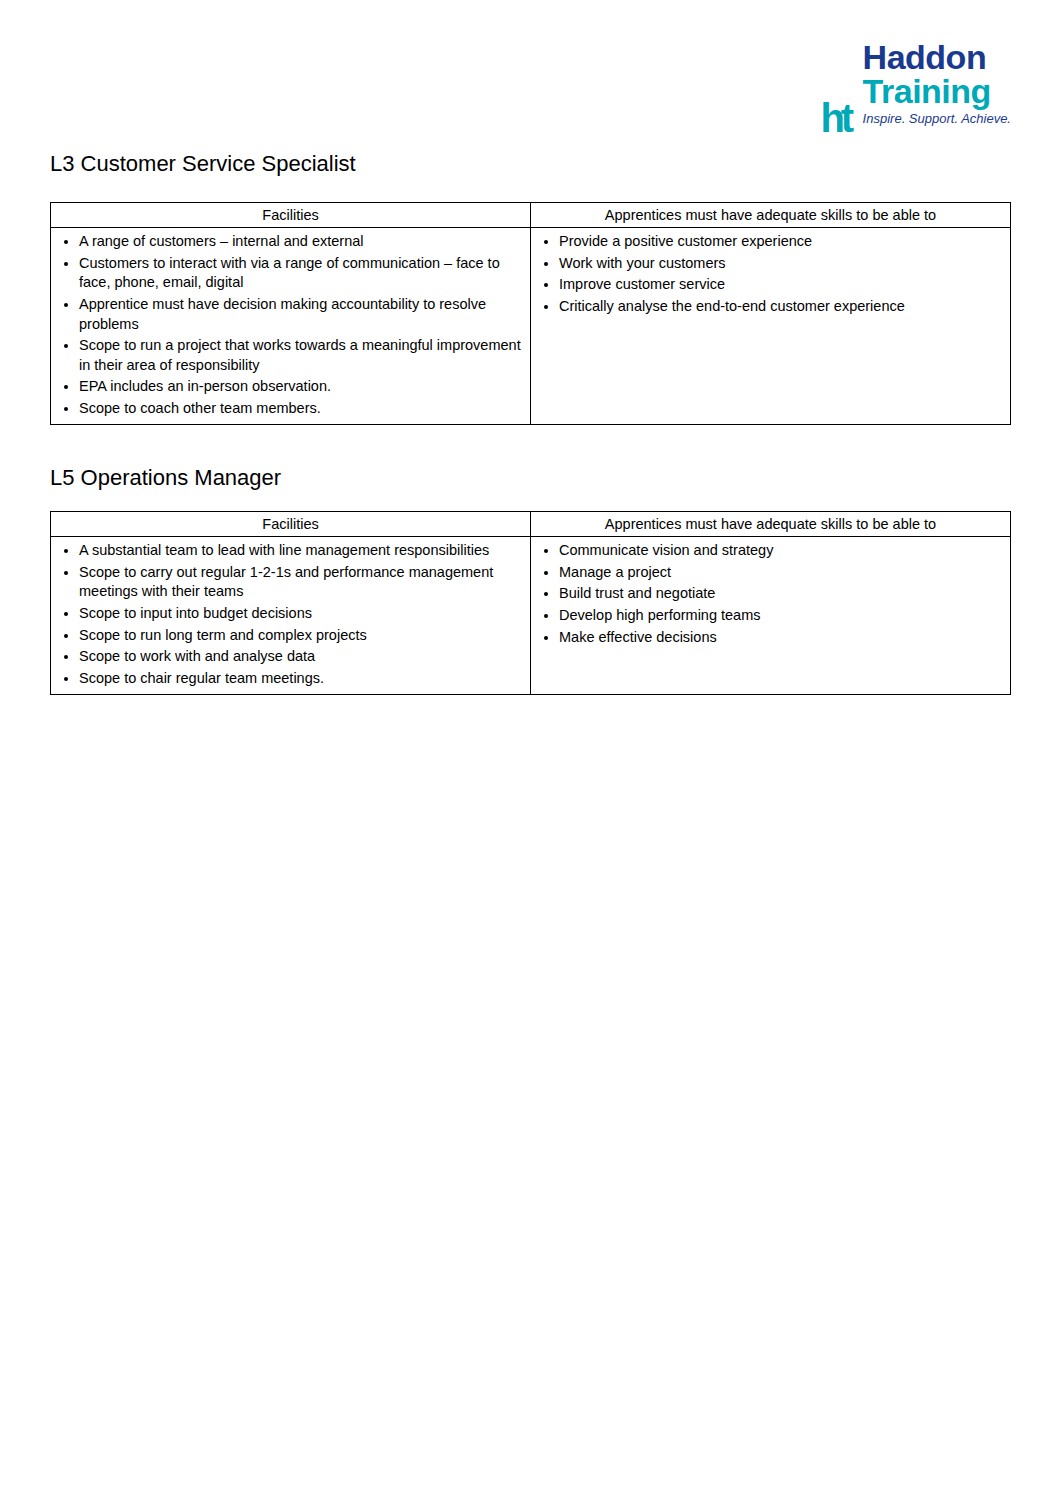ht Haddon
Training
Inspire. Support. Achieve.
L3 Customer Service Specialist
| Facilities | Apprentices must have adequate skills to be able to |
| --- | --- |
| A range of customers – internal and external Customers to interact with via a range of communication – face to face, phone, email, digital Apprentice must have decision making accountability to resolve problems Scope to run a project that works towards a meaningful improvement in their area of responsibility EPA includes an in-person observation. Scope to coach other team members. | Provide a positive customer experience Work with your customers Improve customer service Critically analyse the end-to-end customer experience |
L5 Operations Manager
| Facilities | Apprentices must have adequate skills to be able to |
| --- | --- |
| A substantial team to lead with line management responsibilities Scope to carry out regular 1-2-1s and performance management meetings with their teams Scope to input into budget decisions Scope to run long term and complex projects Scope to work with and analyse data Scope to chair regular team meetings. | Communicate vision and strategy Manage a project Build trust and negotiate Develop high performing teams Make effective decisions |